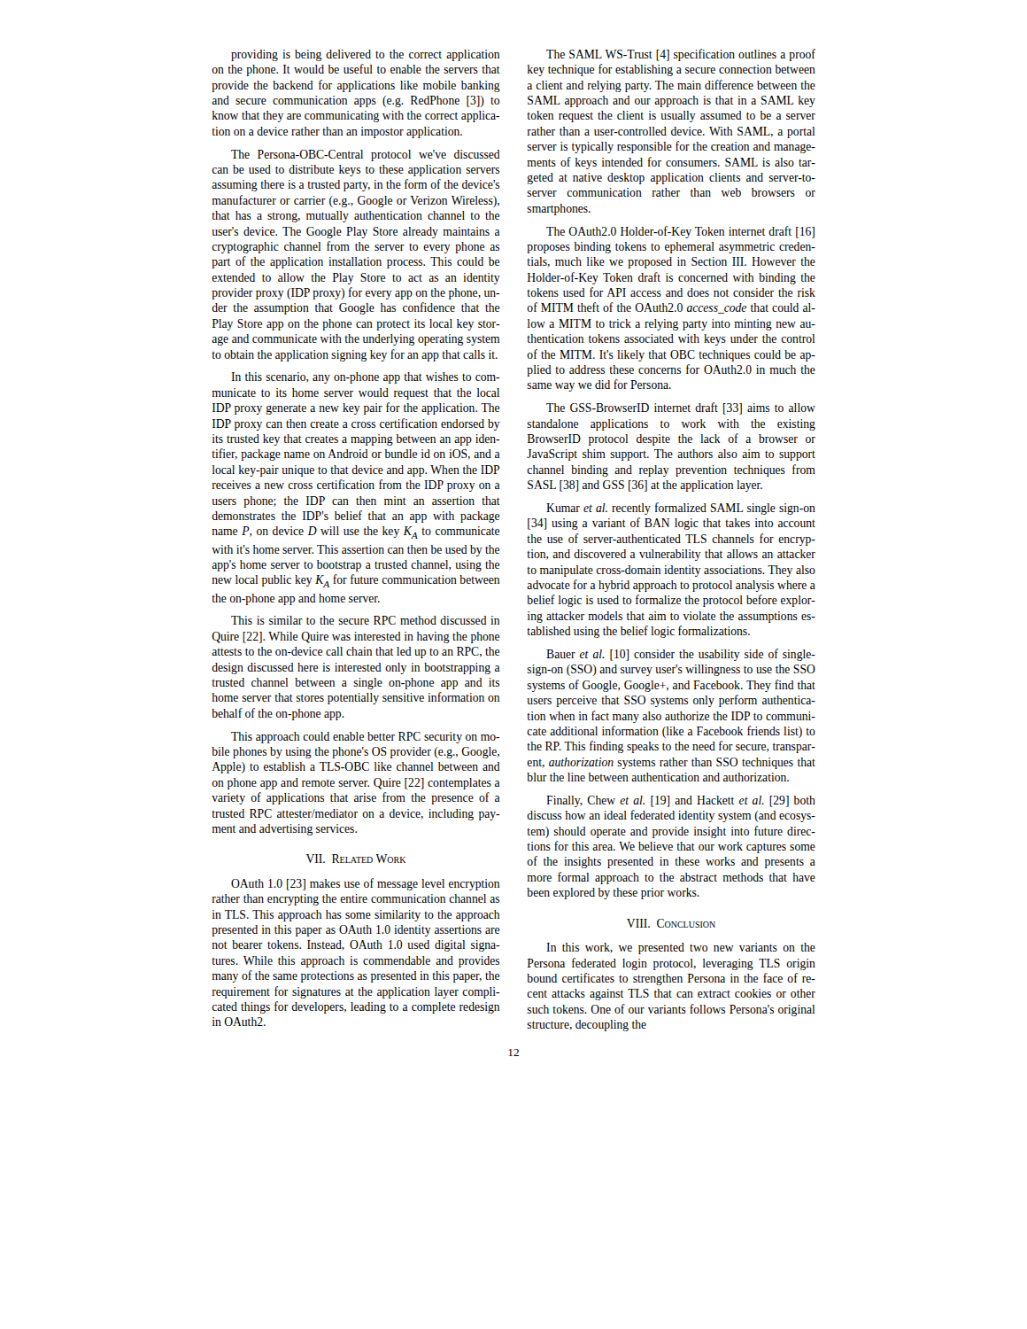providing is being delivered to the correct application on the phone. It would be useful to enable the servers that provide the backend for applications like mobile banking and secure communication apps (e.g. RedPhone [3]) to know that they are communicating with the correct application on a device rather than an impostor application.
The Persona-OBC-Central protocol we've discussed can be used to distribute keys to these application servers assuming there is a trusted party, in the form of the device's manufacturer or carrier (e.g., Google or Verizon Wireless), that has a strong, mutually authentication channel to the user's device. The Google Play Store already maintains a cryptographic channel from the server to every phone as part of the application installation process. This could be extended to allow the Play Store to act as an identity provider proxy (IDP proxy) for every app on the phone, under the assumption that Google has confidence that the Play Store app on the phone can protect its local key storage and communicate with the underlying operating system to obtain the application signing key for an app that calls it.
In this scenario, any on-phone app that wishes to communicate to its home server would request that the local IDP proxy generate a new key pair for the application. The IDP proxy can then create a cross certification endorsed by its trusted key that creates a mapping between an app identifier, package name on Android or bundle id on iOS, and a local key-pair unique to that device and app. When the IDP receives a new cross certification from the IDP proxy on a users phone; the IDP can then mint an assertion that demonstrates the IDP's belief that an app with package name P, on device D will use the key KA to communicate with it's home server. This assertion can then be used by the app's home server to bootstrap a trusted channel, using the new local public key KA for future communication between the on-phone app and home server.
This is similar to the secure RPC method discussed in Quire [22]. While Quire was interested in having the phone attests to the on-device call chain that led up to an RPC, the design discussed here is interested only in bootstrapping a trusted channel between a single on-phone app and its home server that stores potentially sensitive information on behalf of the on-phone app.
This approach could enable better RPC security on mobile phones by using the phone's OS provider (e.g., Google, Apple) to establish a TLS-OBC like channel between and on phone app and remote server. Quire [22] contemplates a variety of applications that arise from the presence of a trusted RPC attester/mediator on a device, including payment and advertising services.
VII. Related Work
OAuth 1.0 [23] makes use of message level encryption rather than encrypting the entire communication channel as in TLS. This approach has some similarity to the approach presented in this paper as OAuth 1.0 identity assertions are not bearer tokens. Instead, OAuth 1.0 used digital signatures. While this approach is commendable and provides many of the same protections as presented in this paper, the requirement for signatures at the application layer complicated things for developers, leading to a complete redesign in OAuth2.
The SAML WS-Trust [4] specification outlines a proof key technique for establishing a secure connection between a client and relying party. The main difference between the SAML approach and our approach is that in a SAML key token request the client is usually assumed to be a server rather than a user-controlled device. With SAML, a portal server is typically responsible for the creation and managements of keys intended for consumers. SAML is also targeted at native desktop application clients and server-to-server communication rather than web browsers or smartphones.
The OAuth2.0 Holder-of-Key Token internet draft [16] proposes binding tokens to ephemeral asymmetric credentials, much like we proposed in Section III. However the Holder-of-Key Token draft is concerned with binding the tokens used for API access and does not consider the risk of MITM theft of the OAuth2.0 access_code that could allow a MITM to trick a relying party into minting new authentication tokens associated with keys under the control of the MITM. It's likely that OBC techniques could be applied to address these concerns for OAuth2.0 in much the same way we did for Persona.
The GSS-BrowserID internet draft [33] aims to allow standalone applications to work with the existing BrowserID protocol despite the lack of a browser or JavaScript shim support. The authors also aim to support channel binding and replay prevention techniques from SASL [38] and GSS [36] at the application layer.
Kumar et al. recently formalized SAML single sign-on [34] using a variant of BAN logic that takes into account the use of server-authenticated TLS channels for encryption, and discovered a vulnerability that allows an attacker to manipulate cross-domain identity associations. They also advocate for a hybrid approach to protocol analysis where a belief logic is used to formalize the protocol before exploring attacker models that aim to violate the assumptions established using the belief logic formalizations.
Bauer et al. [10] consider the usability side of single-sign-on (SSO) and survey user's willingness to use the SSO systems of Google, Google+, and Facebook. They find that users perceive that SSO systems only perform authentication when in fact many also authorize the IDP to communicate additional information (like a Facebook friends list) to the RP. This finding speaks to the need for secure, transparent, authorization systems rather than SSO techniques that blur the line between authentication and authorization.
Finally, Chew et al. [19] and Hackett et al. [29] both discuss how an ideal federated identity system (and ecosystem) should operate and provide insight into future directions for this area. We believe that our work captures some of the insights presented in these works and presents a more formal approach to the abstract methods that have been explored by these prior works.
VIII. Conclusion
In this work, we presented two new variants on the Persona federated login protocol, leveraging TLS origin bound certificates to strengthen Persona in the face of recent attacks against TLS that can extract cookies or other such tokens. One of our variants follows Persona's original structure, decoupling the
12